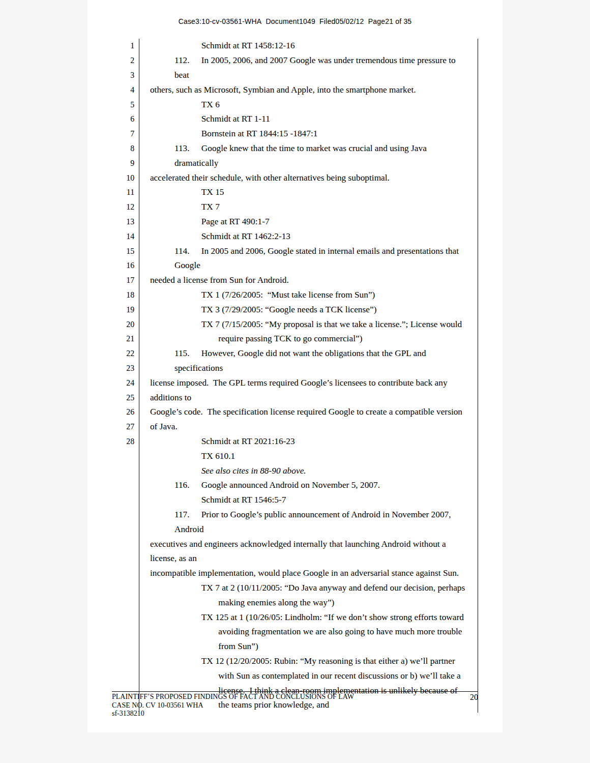Case3:10-cv-03561-WHA Document1049 Filed05/02/12 Page21 of 35
1
2
3
4
5
6
7
8
9
10
11
12
13
14
15
16
17
18
19
20
21
22
23
24
25
26
27
28
Schmidt at RT 1458:12-16
112. In 2005, 2006, and 2007 Google was under tremendous time pressure to beat
others, such as Microsoft, Symbian and Apple, into the smartphone market.
TX 6
Schmidt at RT 1-11
Bornstein at RT 1844:15 -1847:1
113. Google knew that the time to market was crucial and using Java dramatically
accelerated their schedule, with other alternatives being suboptimal.
TX 15
TX 7
Page at RT 490:1-7
Schmidt at RT 1462:2-13
114. In 2005 and 2006, Google stated in internal emails and presentations that Google
needed a license from Sun for Android.
TX 1 (7/26/2005: “Must take license from Sun”)
TX 3 (7/29/2005: “Google needs a TCK license”)
TX 7 (7/15/2005: “My proposal is that we take a license.”; License would require passing TCK to go commercial”)
115. However, Google did not want the obligations that the GPL and specifications
license imposed. The GPL terms required Google’s licensees to contribute back any additions to
Google’s code. The specification license required Google to create a compatible version of Java.
Schmidt at RT 2021:16-23
TX 610.1
See also cites in 88-90 above.
116. Google announced Android on November 5, 2007.
Schmidt at RT 1546:5-7
117. Prior to Google’s public announcement of Android in November 2007, Android
executives and engineers acknowledged internally that launching Android without a license, as an
incompatible implementation, would place Google in an adversarial stance against Sun.
TX 7 at 2 (10/11/2005: “Do Java anyway and defend our decision, perhaps making enemies along the way”)
TX 125 at 1 (10/26/05: Lindholm: “If we don’t show strong efforts toward avoiding fragmentation we are also going to have much more trouble from Sun”)
TX 12 (12/20/2005: Rubin: “My reasoning is that either a) we’ll partner with Sun as contemplated in our recent discussions or b) we’ll take a license. I think a clean-room implementation is unlikely because of the teams prior knowledge, and
PLAINTIFF’S PROPOSED FINDINGS OF FACT AND CONCLUSIONS OF LAW
CASE NO. CV 10-03561 WHA
sf-3138210
20